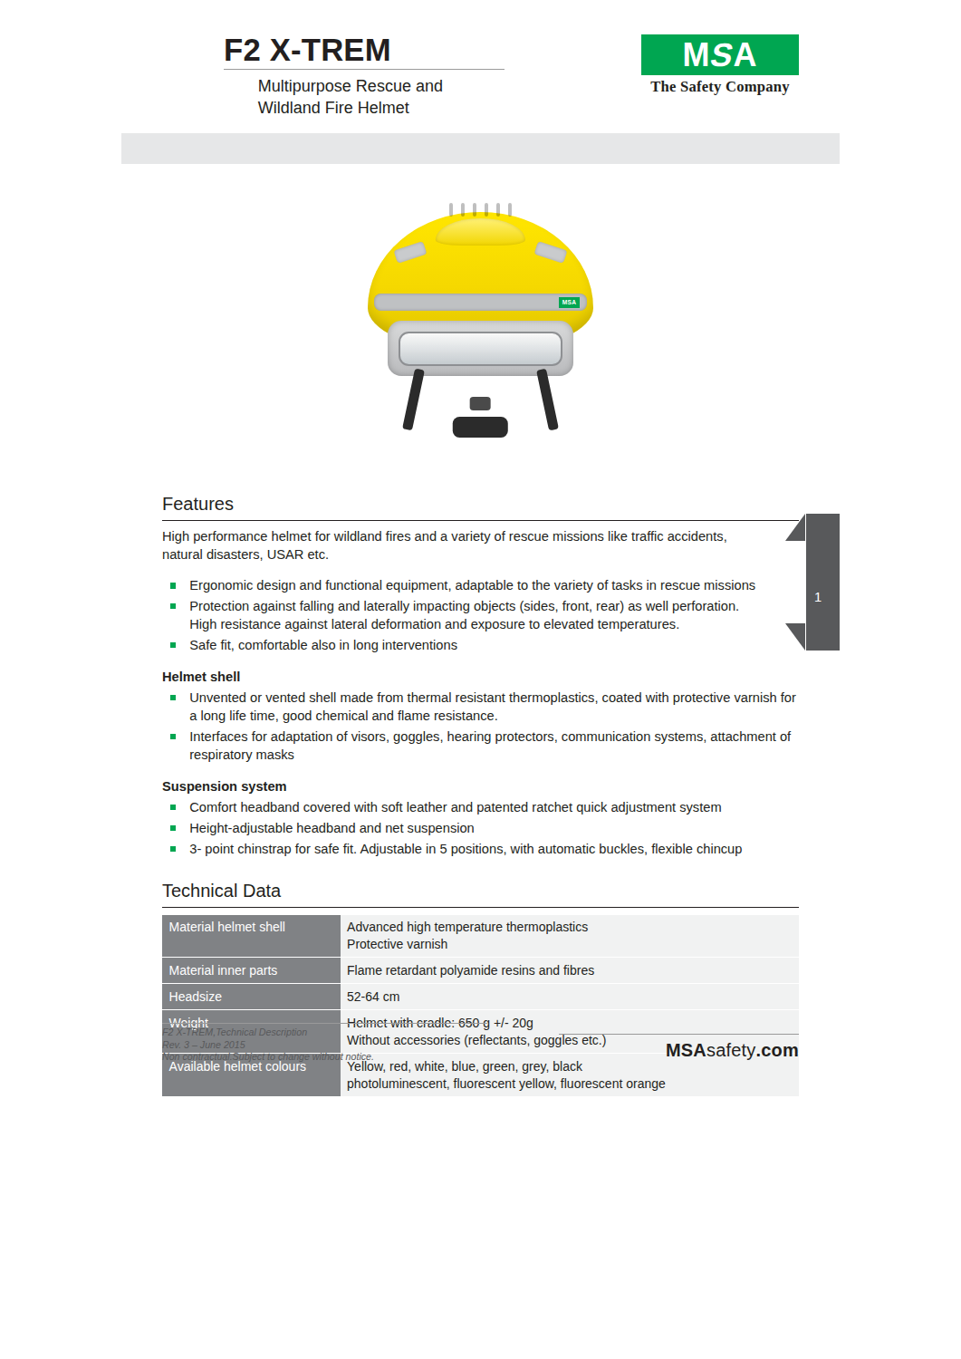F2 X-TREM
Multipurpose Rescue and Wildland Fire Helmet
MSA
The Safety Company
MSA
Features
High performance helmet for wildland fires and a variety of rescue missions like traffic accidents,
natural disasters, USAR etc.
Ergonomic design and functional equipment, adaptable to the variety of tasks in rescue missions
Protection against falling and laterally impacting objects (sides, front, rear) as well perforation. High resistance against lateral deformation and exposure to elevated temperatures.
Safe fit, comfortable also in long interventions
Helmet shell
Unvented or vented shell made from thermal resistant thermoplastics, coated with protective varnish for a long life time, good chemical and flame resistance.
Interfaces for adaptation of visors, goggles, hearing protectors, communication systems, attachment of respiratory masks
Suspension system
Comfort headband covered with soft leather and patented ratchet quick adjustment system
Height-adjustable headband and net suspension
3- point chinstrap for safe fit. Adjustable in 5 positions, with automatic buckles, flexible chincup
Technical Data
| Material helmet shell | Advanced high temperature thermoplastics Protective varnish |
| Material inner parts | Flame retardant polyamide resins and fibres |
| Headsize | 52-64 cm |
| Weight | Helmet with cradle: 650 g +/- 20g Without accessories (reflectants, goggles etc.) |
| Available helmet colours | Yellow, red, white, blue, green, grey, black photoluminescent, fluorescent yellow, fluorescent orange |
1
F2 X-TREM,Technical Description
Rev. 3 – June 2015
Non contractual.Subject to change without notice.
MSAsafety.com